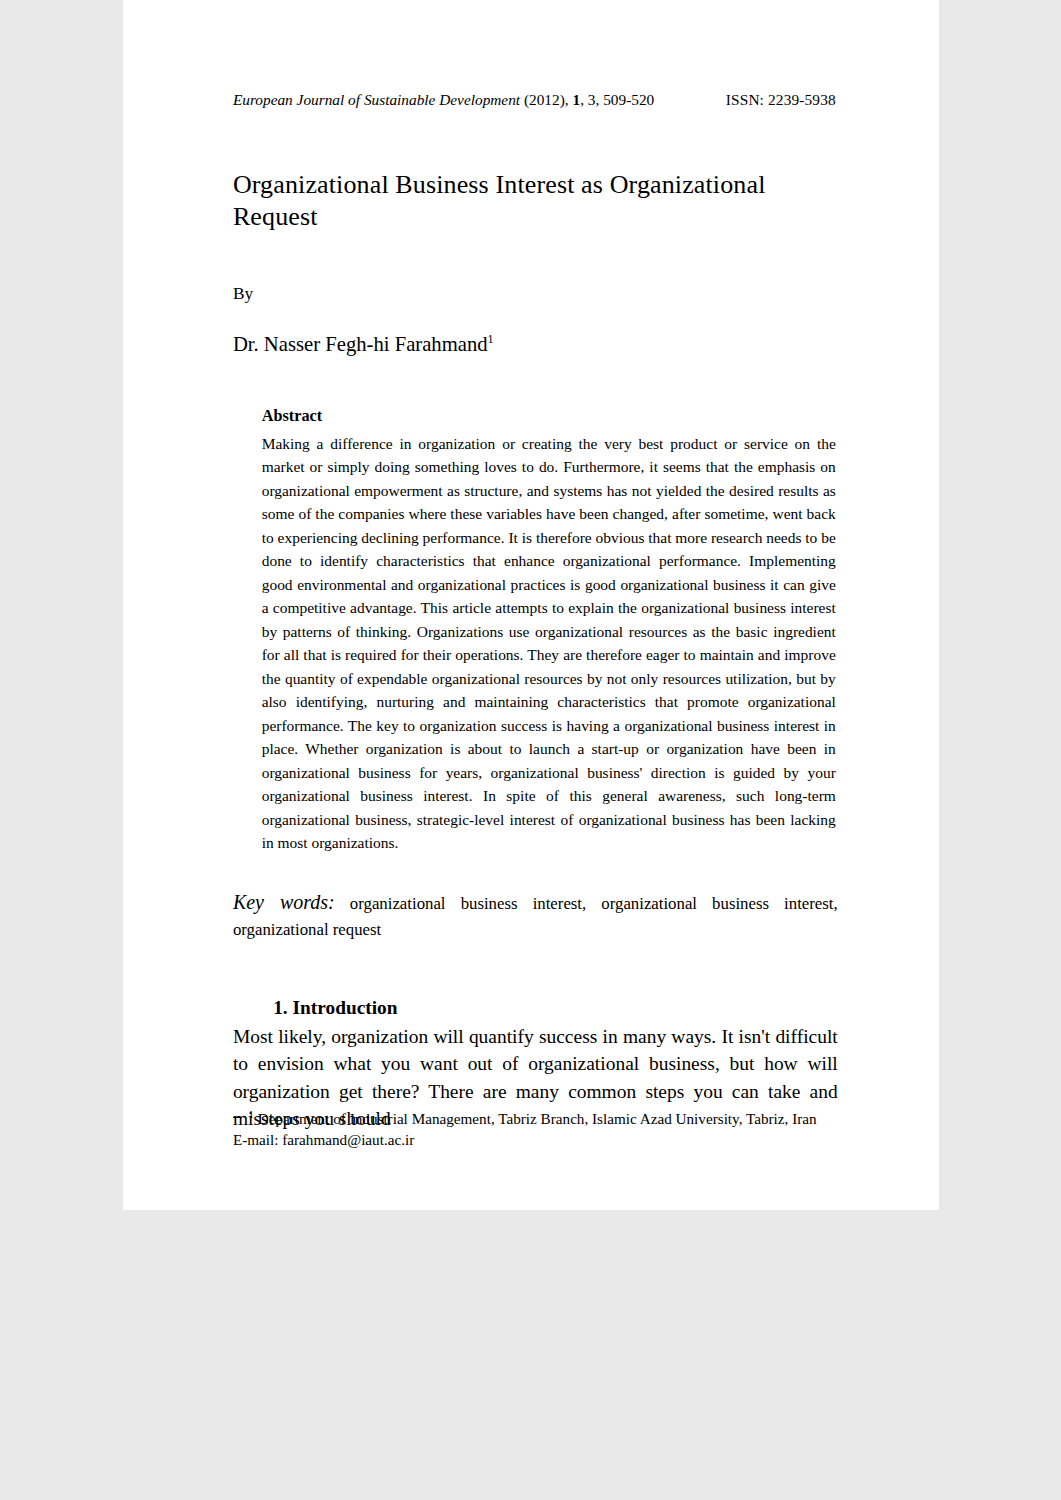European Journal of Sustainable Development (2012), 1, 3, 509-520 ISSN: 2239-5938
Organizational Business Interest as Organizational Request
By
Dr. Nasser Fegh-hi Farahmand1
Abstract
Making a difference in organization or creating the very best product or service on the market or simply doing something loves to do. Furthermore, it seems that the emphasis on organizational empowerment as structure, and systems has not yielded the desired results as some of the companies where these variables have been changed, after sometime, went back to experiencing declining performance. It is therefore obvious that more research needs to be done to identify characteristics that enhance organizational performance. Implementing good environmental and organizational practices is good organizational business it can give a competitive advantage. This article attempts to explain the organizational business interest by patterns of thinking. Organizations use organizational resources as the basic ingredient for all that is required for their operations. They are therefore eager to maintain and improve the quantity of expendable organizational resources by not only resources utilization, but by also identifying, nurturing and maintaining characteristics that promote organizational performance. The key to organization success is having a organizational business interest in place. Whether organization is about to launch a start-up or organization have been in organizational business for years, organizational business' direction is guided by your organizational business interest. In spite of this general awareness, such long-term organizational business, strategic-level interest of organizational business has been lacking in most organizations.
Key words: organizational business interest, organizational business interest, organizational request
1. Introduction
Most likely, organization will quantify success in many ways. It isn't difficult to envision what you want out of organizational business, but how will organization get there? There are many common steps you can take and missteps you should
1 Department of Industrial Management, Tabriz Branch, Islamic Azad University, Tabriz, Iran
E-mail: farahmand@iaut.ac.ir